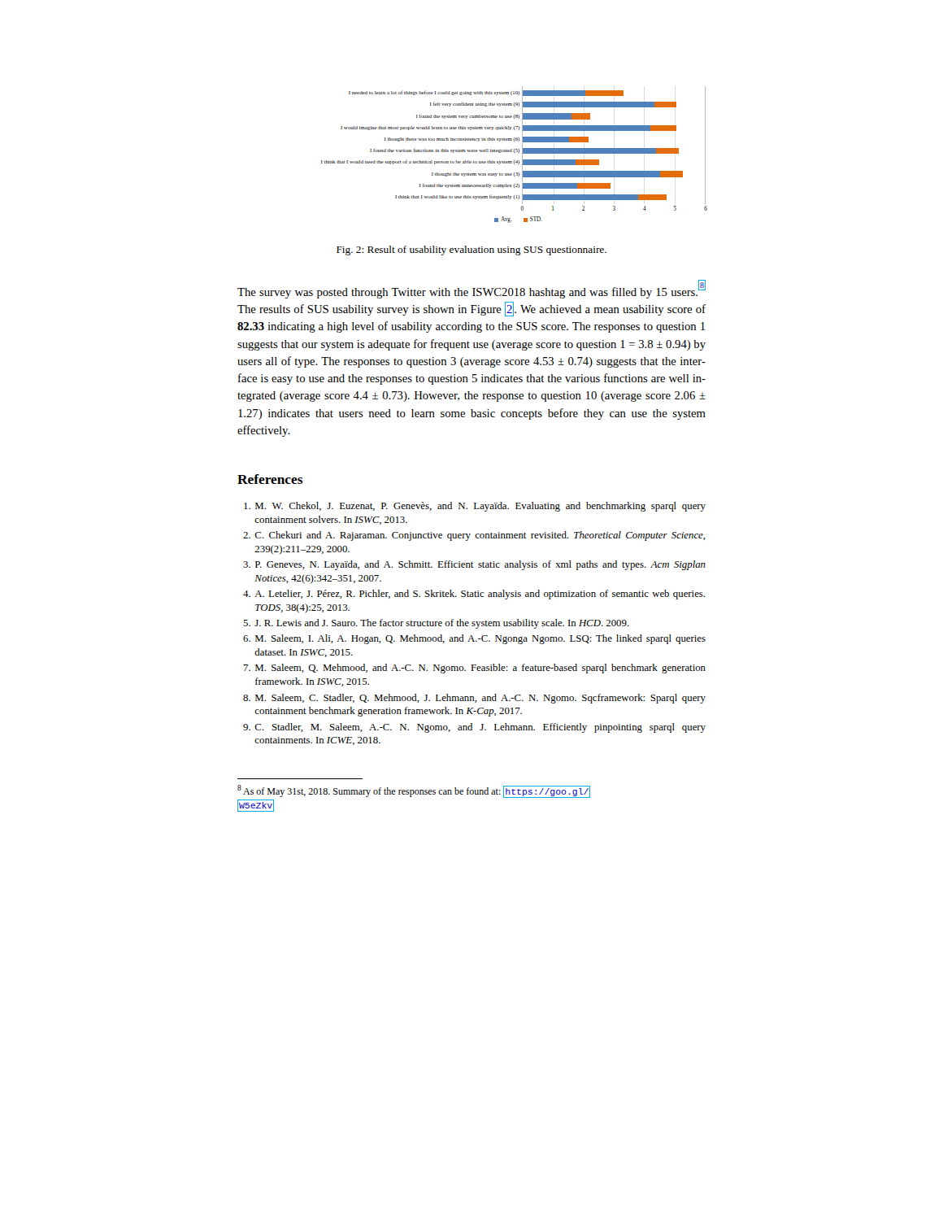I needed to learn a lot of things before I could get going with this system (10)
I felt very confident using the system (9)
I found the system very cumbersome to use (8)
I would imagine that most people would learn to use this system very quickly (7)
I thought there was too much inconsistency in this system (6)
I found the various functions in this system were well integrated (5)
I think that I would need the support of a technical person to be able to use this system (4)
I thought the system was easy to use (3)
I found the system unnecessarily complex (2)
I think that I would like to use this system frequently (1)
0 1 2 3 4 5 6
Avg. STD.
Fig. 2: Result of usability evaluation using SUS questionnaire.
The survey was posted through Twitter with the ISWC2018 hashtag and was filled by 15 users.8 The results of SUS usability survey is shown in Figure 2. We achieved a mean usability score of 82.33 indicating a high level of usability according to the SUS score. The responses to question 1 suggests that our system is adequate for frequent use (average score to question 1 = 3.8 ± 0.94) by users all of type. The responses to question 3 (average score 4.53 ± 0.74) suggests that the interface is easy to use and the responses to question 5 indicates that the various functions are well integrated (average score 4.4 ± 0.73). However, the response to question 10 (average score 2.06 ± 1.27) indicates that users need to learn some basic concepts before they can use the system effectively.
References
M. W. Chekol, J. Euzenat, P. Genevès, and N. Layaïda. Evaluating and benchmarking sparql query containment solvers. In ISWC, 2013.
C. Chekuri and A. Rajaraman. Conjunctive query containment revisited. Theoretical Computer Science, 239(2):211–229, 2000.
P. Geneves, N. Layaïda, and A. Schmitt. Efficient static analysis of xml paths and types. Acm Sigplan Notices, 42(6):342–351, 2007.
A. Letelier, J. Pérez, R. Pichler, and S. Skritek. Static analysis and optimization of semantic web queries. TODS, 38(4):25, 2013.
J. R. Lewis and J. Sauro. The factor structure of the system usability scale. In HCD. 2009.
M. Saleem, I. Ali, A. Hogan, Q. Mehmood, and A.-C. Ngonga Ngomo. LSQ: The linked sparql queries dataset. In ISWC, 2015.
M. Saleem, Q. Mehmood, and A.-C. N. Ngomo. Feasible: a feature-based sparql benchmark generation framework. In ISWC, 2015.
M. Saleem, C. Stadler, Q. Mehmood, J. Lehmann, and A.-C. N. Ngomo. Sqcframework: Sparql query containment benchmark generation framework. In K-Cap, 2017.
C. Stadler, M. Saleem, A.-C. N. Ngomo, and J. Lehmann. Efficiently pinpointing sparql query containments. In ICWE, 2018.
8 As of May 31st, 2018. Summary of the responses can be found at: https://goo.gl/
W5eZkv